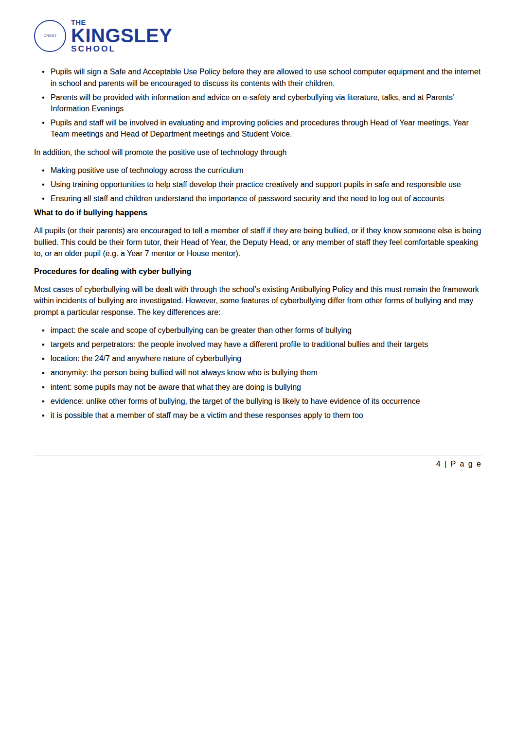CREST
THE KINGSLEY SCHOOL
Pupils will sign a Safe and Acceptable Use Policy before they are allowed to use school computer equipment and the internet in school and parents will be encouraged to discuss its contents with their children.
Parents will be provided with information and advice on e-safety and cyberbullying via literature, talks, and at Parents’ Information Evenings
Pupils and staff will be involved in evaluating and improving policies and procedures through Head of Year meetings, Year Team meetings and Head of Department meetings and Student Voice.
In addition, the school will promote the positive use of technology through
Making positive use of technology across the curriculum
Using training opportunities to help staff develop their practice creatively and support pupils in safe and responsible use
Ensuring all staff and children understand the importance of password security and the need to log out of accounts
What to do if bullying happens
All pupils (or their parents) are encouraged to tell a member of staff if they are being bullied, or if they know someone else is being bullied. This could be their form tutor, their Head of Year, the Deputy Head, or any member of staff they feel comfortable speaking to, or an older pupil (e.g. a Year 7 mentor or House mentor).
Procedures for dealing with cyber bullying
Most cases of cyberbullying will be dealt with through the school’s existing Antibullying Policy and this must remain the framework within incidents of bullying are investigated. However, some features of cyberbullying differ from other forms of bullying and may prompt a particular response. The key differences are:
impact: the scale and scope of cyberbullying can be greater than other forms of bullying
targets and perpetrators: the people involved may have a different profile to traditional bullies and their targets
location: the 24/7 and anywhere nature of cyberbullying
anonymity: the person being bullied will not always know who is bullying them
intent: some pupils may not be aware that what they are doing is bullying
evidence: unlike other forms of bullying, the target of the bullying is likely to have evidence of its occurrence
it is possible that a member of staff may be a victim and these responses apply to them too
4 | P a g e